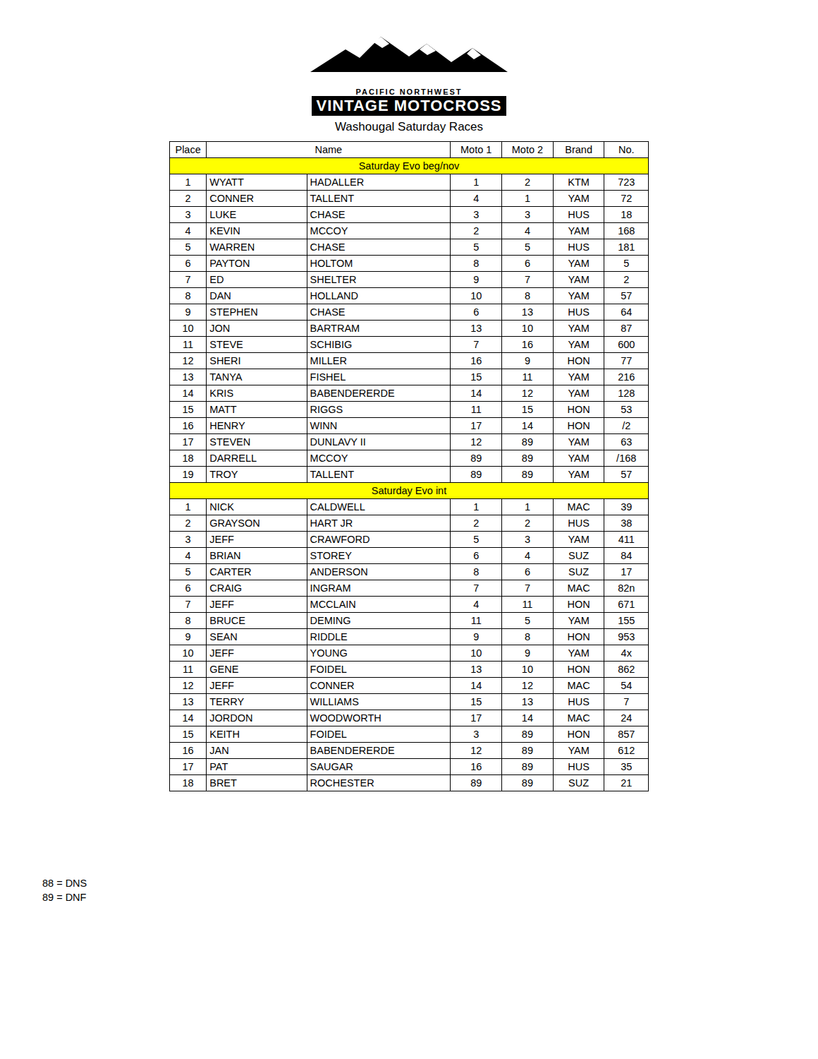PACIFIC NORTHWEST
VINTAGE MOTOCROSS
Washougal Saturday Races
| Place | Name | Moto 1 | Moto 2 | Brand | No. |
| --- | --- | --- | --- | --- | --- |
| Saturday Evo beg/nov |
| 1 | WYATT | HADALLER | 1 | 2 | KTM | 723 |
| 2 | CONNER | TALLENT | 4 | 1 | YAM | 72 |
| 3 | LUKE | CHASE | 3 | 3 | HUS | 18 |
| 4 | KEVIN | MCCOY | 2 | 4 | YAM | 168 |
| 5 | WARREN | CHASE | 5 | 5 | HUS | 181 |
| 6 | PAYTON | HOLTOM | 8 | 6 | YAM | 5 |
| 7 | ED | SHELTER | 9 | 7 | YAM | 2 |
| 8 | DAN | HOLLAND | 10 | 8 | YAM | 57 |
| 9 | STEPHEN | CHASE | 6 | 13 | HUS | 64 |
| 10 | JON | BARTRAM | 13 | 10 | YAM | 87 |
| 11 | STEVE | SCHIBIG | 7 | 16 | YAM | 600 |
| 12 | SHERI | MILLER | 16 | 9 | HON | 77 |
| 13 | TANYA | FISHEL | 15 | 11 | YAM | 216 |
| 14 | KRIS | BABENDERERDE | 14 | 12 | YAM | 128 |
| 15 | MATT | RIGGS | 11 | 15 | HON | 53 |
| 16 | HENRY | WINN | 17 | 14 | HON | /2 |
| 17 | STEVEN | DUNLAVY II | 12 | 89 | YAM | 63 |
| 18 | DARRELL | MCCOY | 89 | 89 | YAM | /168 |
| 19 | TROY | TALLENT | 89 | 89 | YAM | 57 |
| Saturday Evo int |
| 1 | NICK | CALDWELL | 1 | 1 | MAC | 39 |
| 2 | GRAYSON | HART JR | 2 | 2 | HUS | 38 |
| 3 | JEFF | CRAWFORD | 5 | 3 | YAM | 411 |
| 4 | BRIAN | STOREY | 6 | 4 | SUZ | 84 |
| 5 | CARTER | ANDERSON | 8 | 6 | SUZ | 17 |
| 6 | CRAIG | INGRAM | 7 | 7 | MAC | 82n |
| 7 | JEFF | MCCLAIN | 4 | 11 | HON | 671 |
| 8 | BRUCE | DEMING | 11 | 5 | YAM | 155 |
| 9 | SEAN | RIDDLE | 9 | 8 | HON | 953 |
| 10 | JEFF | YOUNG | 10 | 9 | YAM | 4x |
| 11 | GENE | FOIDEL | 13 | 10 | HON | 862 |
| 12 | JEFF | CONNER | 14 | 12 | MAC | 54 |
| 13 | TERRY | WILLIAMS | 15 | 13 | HUS | 7 |
| 14 | JORDON | WOODWORTH | 17 | 14 | MAC | 24 |
| 15 | KEITH | FOIDEL | 3 | 89 | HON | 857 |
| 16 | JAN | BABENDERERDE | 12 | 89 | YAM | 612 |
| 17 | PAT | SAUGAR | 16 | 89 | HUS | 35 |
| 18 | BRET | ROCHESTER | 89 | 89 | SUZ | 21 |
88 = DNS
89 = DNF